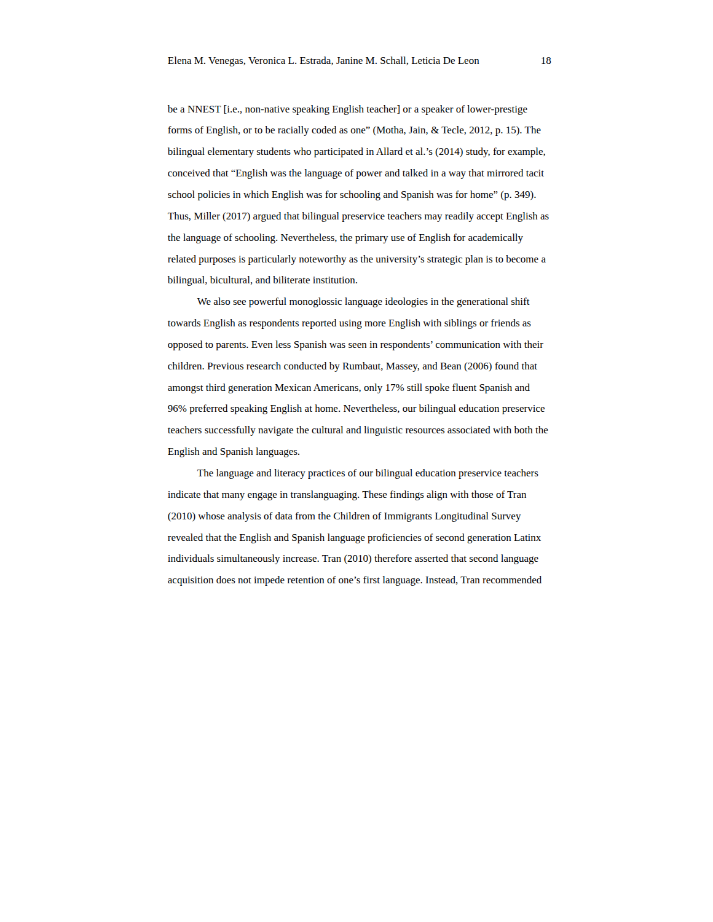Elena M. Venegas, Veronica L. Estrada, Janine M. Schall, Leticia De Leon 18
be a NNEST [i.e., non-native speaking English teacher] or a speaker of lower-prestige forms of English, or to be racially coded as one” (Motha, Jain, & Tecle, 2012, p. 15). The bilingual elementary students who participated in Allard et al.’s (2014) study, for example, conceived that “English was the language of power and talked in a way that mirrored tacit school policies in which English was for schooling and Spanish was for home” (p. 349). Thus, Miller (2017) argued that bilingual preservice teachers may readily accept English as the language of schooling. Nevertheless, the primary use of English for academically related purposes is particularly noteworthy as the university’s strategic plan is to become a bilingual, bicultural, and biliterate institution.
We also see powerful monoglossic language ideologies in the generational shift towards English as respondents reported using more English with siblings or friends as opposed to parents. Even less Spanish was seen in respondents’ communication with their children. Previous research conducted by Rumbaut, Massey, and Bean (2006) found that amongst third generation Mexican Americans, only 17% still spoke fluent Spanish and 96% preferred speaking English at home. Nevertheless, our bilingual education preservice teachers successfully navigate the cultural and linguistic resources associated with both the English and Spanish languages.
The language and literacy practices of our bilingual education preservice teachers indicate that many engage in translanguaging. These findings align with those of Tran (2010) whose analysis of data from the Children of Immigrants Longitudinal Survey revealed that the English and Spanish language proficiencies of second generation Latinx individuals simultaneously increase. Tran (2010) therefore asserted that second language acquisition does not impede retention of one’s first language. Instead, Tran recommended